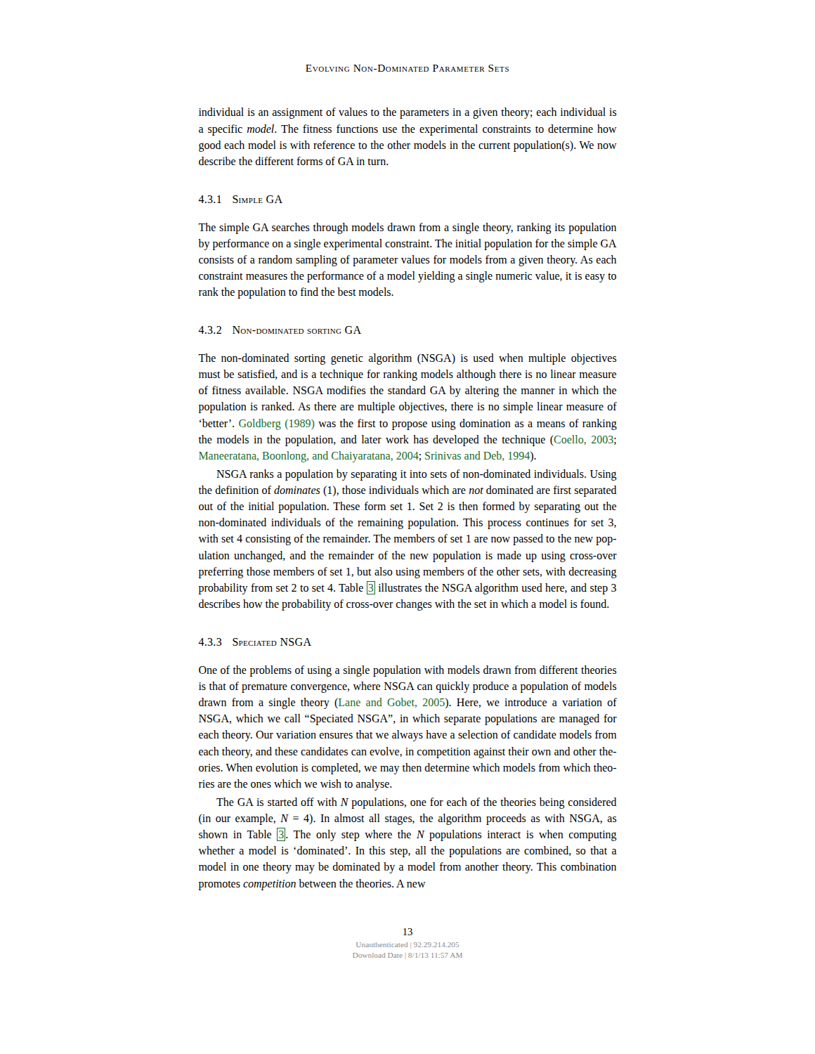Evolving Non-Dominated Parameter Sets
individual is an assignment of values to the parameters in a given theory; each individual is a specific model. The fitness functions use the experimental constraints to determine how good each model is with reference to the other models in the current population(s). We now describe the different forms of GA in turn.
4.3.1 Simple GA
The simple GA searches through models drawn from a single theory, ranking its population by performance on a single experimental constraint. The initial population for the simple GA consists of a random sampling of parameter values for models from a given theory. As each constraint measures the performance of a model yielding a single numeric value, it is easy to rank the population to find the best models.
4.3.2 Non-dominated sorting GA
The non-dominated sorting genetic algorithm (NSGA) is used when multiple objectives must be satisfied, and is a technique for ranking models although there is no linear measure of fitness available. NSGA modifies the standard GA by altering the manner in which the population is ranked. As there are multiple objectives, there is no simple linear measure of ‘better’. Goldberg (1989) was the first to propose using domination as a means of ranking the models in the population, and later work has developed the technique (Coello, 2003; Maneeratana, Boonlong, and Chaiyaratana, 2004; Srinivas and Deb, 1994).
NSGA ranks a population by separating it into sets of non-dominated individuals. Using the definition of dominates (1), those individuals which are not dominated are first separated out of the initial population. These form set 1. Set 2 is then formed by separating out the non-dominated individuals of the remaining population. This process continues for set 3, with set 4 consisting of the remainder. The members of set 1 are now passed to the new population unchanged, and the remainder of the new population is made up using cross-over preferring those members of set 1, but also using members of the other sets, with decreasing probability from set 2 to set 4. Table 3 illustrates the NSGA algorithm used here, and step 3 describes how the probability of cross-over changes with the set in which a model is found.
4.3.3 Speciated NSGA
One of the problems of using a single population with models drawn from different theories is that of premature convergence, where NSGA can quickly produce a population of models drawn from a single theory (Lane and Gobet, 2005). Here, we introduce a variation of NSGA, which we call “Speciated NSGA”, in which separate populations are managed for each theory. Our variation ensures that we always have a selection of candidate models from each theory, and these candidates can evolve, in competition against their own and other theories. When evolution is completed, we may then determine which models from which theories are the ones which we wish to analyse.
The GA is started off with N populations, one for each of the theories being considered (in our example, N = 4). In almost all stages, the algorithm proceeds as with NSGA, as shown in Table 3. The only step where the N populations interact is when computing whether a model is ‘dominated’. In this step, all the populations are combined, so that a model in one theory may be dominated by a model from another theory. This combination promotes competition between the theories. A new
13
Unauthenticated | 92.29.214.205
Download Date | 8/1/13 11:57 AM